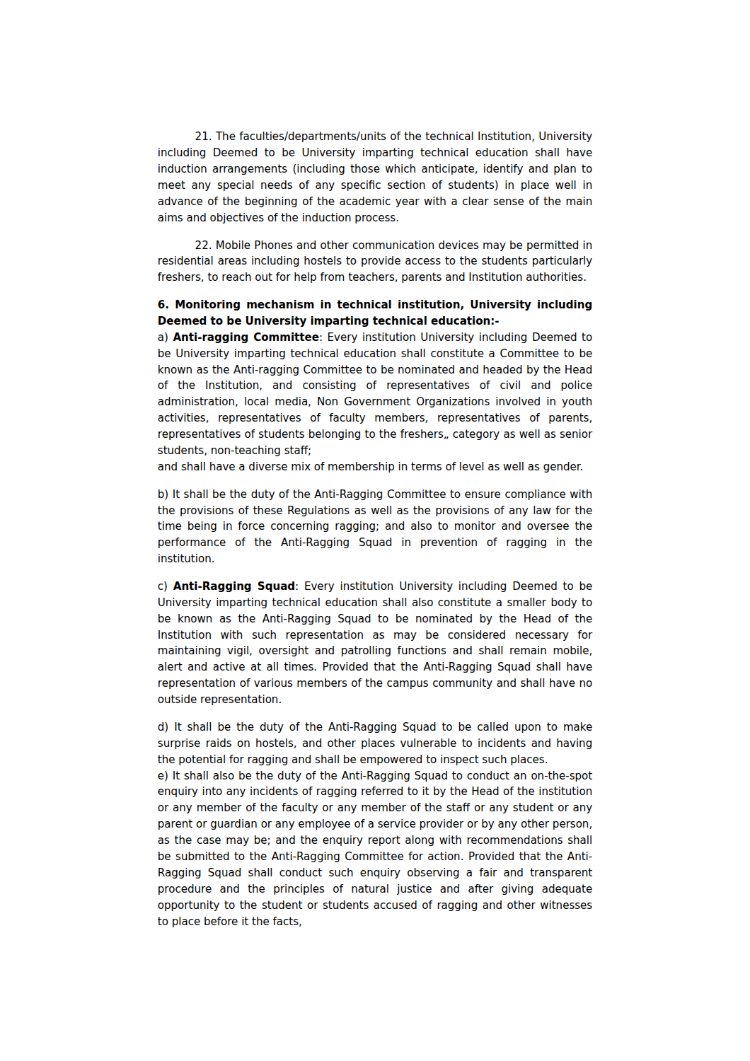21. The faculties/departments/units of the technical Institution, University including Deemed to be University imparting technical education shall have induction arrangements (including those which anticipate, identify and plan to meet any special needs of any specific section of students) in place well in advance of the beginning of the academic year with a clear sense of the main aims and objectives of the induction process.
22. Mobile Phones and other communication devices may be permitted in residential areas including hostels to provide access to the students particularly freshers, to reach out for help from teachers, parents and Institution authorities.
6. Monitoring mechanism in technical institution, University including Deemed to be University imparting technical education:-
a) Anti-ragging Committee: Every institution University including Deemed to be University imparting technical education shall constitute a Committee to be known as the Anti-ragging Committee to be nominated and headed by the Head of the Institution, and consisting of representatives of civil and police administration, local media, Non Government Organizations involved in youth activities, representatives of faculty members, representatives of parents, representatives of students belonging to the freshers„ category as well as senior students, non-teaching staff;
and shall have a diverse mix of membership in terms of level as well as gender.
b) It shall be the duty of the Anti-Ragging Committee to ensure compliance with the provisions of these Regulations as well as the provisions of any law for the time being in force concerning ragging; and also to monitor and oversee the performance of the Anti-Ragging Squad in prevention of ragging in the institution.
c) Anti-Ragging Squad: Every institution University including Deemed to be University imparting technical education shall also constitute a smaller body to be known as the Anti-Ragging Squad to be nominated by the Head of the Institution with such representation as may be considered necessary for maintaining vigil, oversight and patrolling functions and shall remain mobile, alert and active at all times. Provided that the Anti-Ragging Squad shall have representation of various members of the campus community and shall have no outside representation.
d) It shall be the duty of the Anti-Ragging Squad to be called upon to make surprise raids on hostels, and other places vulnerable to incidents and having the potential for ragging and shall be empowered to inspect such places.
e) It shall also be the duty of the Anti-Ragging Squad to conduct an on-the-spot enquiry into any incidents of ragging referred to it by the Head of the institution or any member of the faculty or any member of the staff or any student or any parent or guardian or any employee of a service provider or by any other person, as the case may be; and the enquiry report along with recommendations shall be submitted to the Anti-Ragging Committee for action. Provided that the Anti-Ragging Squad shall conduct such enquiry observing a fair and transparent procedure and the principles of natural justice and after giving adequate opportunity to the student or students accused of ragging and other witnesses to place before it the facts,